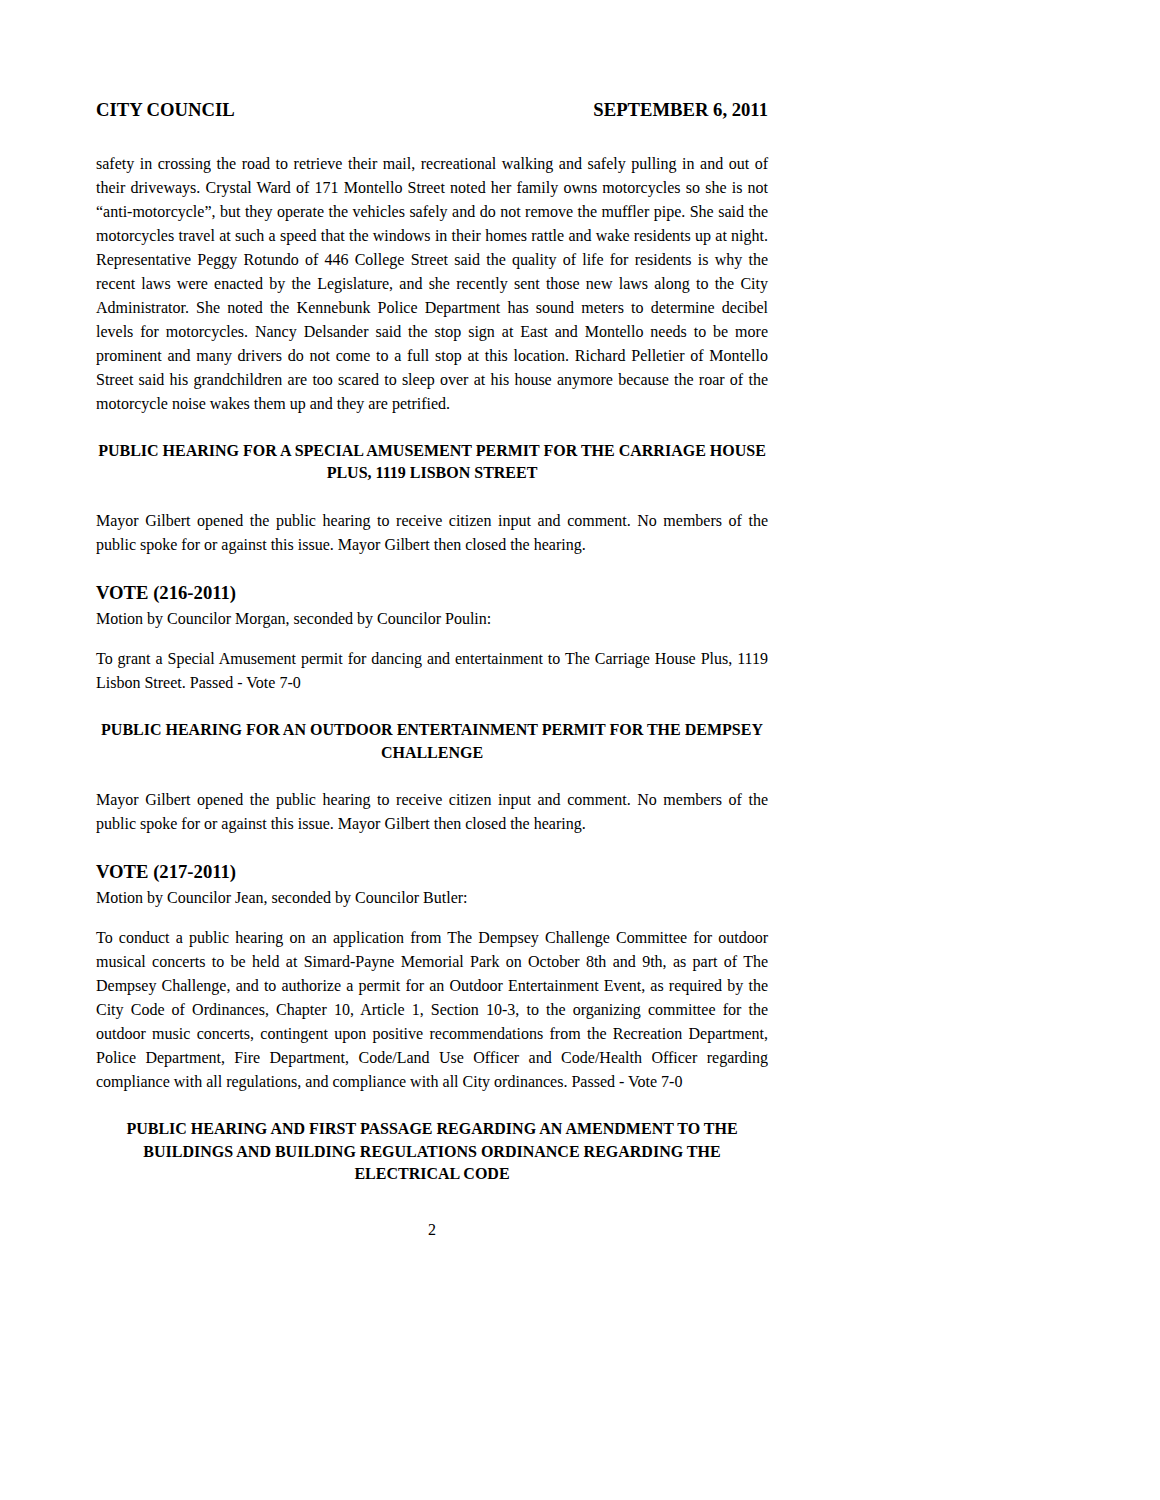CITY COUNCIL
SEPTEMBER 6, 2011
safety in crossing the road to retrieve their mail, recreational walking and safely pulling in and out of their driveways. Crystal Ward of 171 Montello Street noted her family owns motorcycles so she is not “anti-motorcycle”, but they operate the vehicles safely and do not remove the muffler pipe. She said the motorcycles travel at such a speed that the windows in their homes rattle and wake residents up at night. Representative Peggy Rotundo of 446 College Street said the quality of life for residents is why the recent laws were enacted by the Legislature, and she recently sent those new laws along to the City Administrator. She noted the Kennebunk Police Department has sound meters to determine decibel levels for motorcycles. Nancy Delsander said the stop sign at East and Montello needs to be more prominent and many drivers do not come to a full stop at this location. Richard Pelletier of Montello Street said his grandchildren are too scared to sleep over at his house anymore because the roar of the motorcycle noise wakes them up and they are petrified.
Public Hearing for a Special Amusement Permit for the Carriage House Plus, 1119 Lisbon Street
Mayor Gilbert opened the public hearing to receive citizen input and comment. No members of the public spoke for or against this issue. Mayor Gilbert then closed the hearing.
VOTE (216-2011)
Motion by Councilor Morgan, seconded by Councilor Poulin:
To grant a Special Amusement permit for dancing and entertainment to The Carriage House Plus, 1119 Lisbon Street. Passed - Vote 7-0
Public Hearing for an Outdoor Entertainment Permit for the Dempsey Challenge
Mayor Gilbert opened the public hearing to receive citizen input and comment. No members of the public spoke for or against this issue. Mayor Gilbert then closed the hearing.
VOTE (217-2011)
Motion by Councilor Jean, seconded by Councilor Butler:
To conduct a public hearing on an application from The Dempsey Challenge Committee for outdoor musical concerts to be held at Simard-Payne Memorial Park on October 8th and 9th, as part of The Dempsey Challenge, and to authorize a permit for an Outdoor Entertainment Event, as required by the City Code of Ordinances, Chapter 10, Article 1, Section 10-3, to the organizing committee for the outdoor music concerts, contingent upon positive recommendations from the Recreation Department, Police Department, Fire Department, Code/Land Use Officer and Code/Health Officer regarding compliance with all regulations, and compliance with all City ordinances. Passed - Vote 7-0
Public Hearing and First Passage Regarding an Amendment to the Buildings and Building Regulations Ordinance Regarding the Electrical Code
2